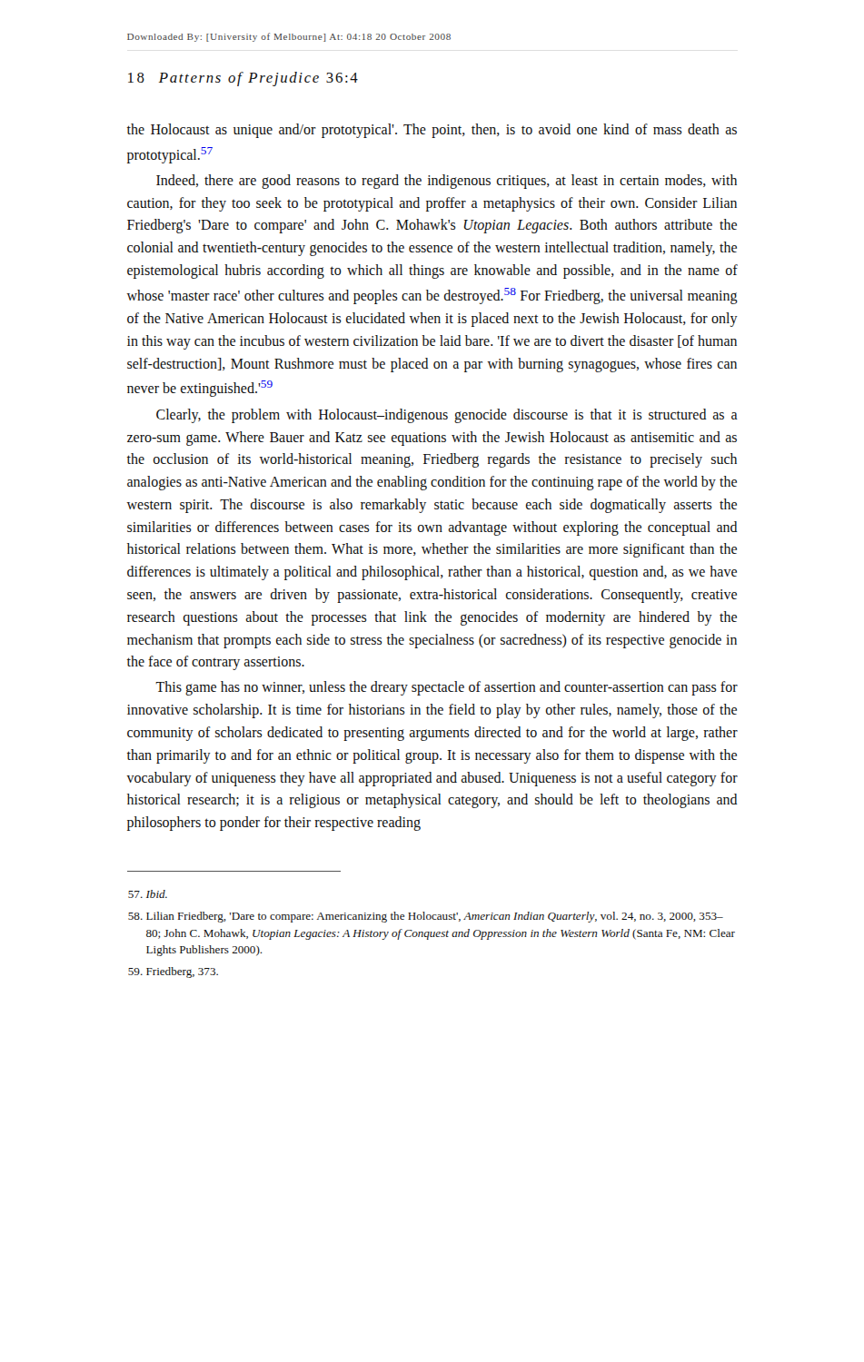Downloaded By: [University of Melbourne] At: 04:18 20 October 2008
18 Patterns of Prejudice 36:4
the Holocaust as unique and/or prototypical'. The point, then, is to avoid one kind of mass death as prototypical.57
Indeed, there are good reasons to regard the indigenous critiques, at least in certain modes, with caution, for they too seek to be prototypical and proffer a metaphysics of their own. Consider Lilian Friedberg's 'Dare to compare' and John C. Mohawk's Utopian Legacies. Both authors attribute the colonial and twentieth-century genocides to the essence of the western intellectual tradition, namely, the epistemological hubris according to which all things are knowable and possible, and in the name of whose 'master race' other cultures and peoples can be destroyed.58 For Friedberg, the universal meaning of the Native American Holocaust is elucidated when it is placed next to the Jewish Holocaust, for only in this way can the incubus of western civilization be laid bare. 'If we are to divert the disaster [of human self-destruction], Mount Rushmore must be placed on a par with burning synagogues, whose fires can never be extinguished.'59
Clearly, the problem with Holocaust–indigenous genocide discourse is that it is structured as a zero-sum game. Where Bauer and Katz see equations with the Jewish Holocaust as antisemitic and as the occlusion of its world-historical meaning, Friedberg regards the resistance to precisely such analogies as anti-Native American and the enabling condition for the continuing rape of the world by the western spirit. The discourse is also remarkably static because each side dogmatically asserts the similarities or differences between cases for its own advantage without exploring the conceptual and historical relations between them. What is more, whether the similarities are more significant than the differences is ultimately a political and philosophical, rather than a historical, question and, as we have seen, the answers are driven by passionate, extra-historical considerations. Consequently, creative research questions about the processes that link the genocides of modernity are hindered by the mechanism that prompts each side to stress the specialness (or sacredness) of its respective genocide in the face of contrary assertions.
This game has no winner, unless the dreary spectacle of assertion and counter-assertion can pass for innovative scholarship. It is time for historians in the field to play by other rules, namely, those of the community of scholars dedicated to presenting arguments directed to and for the world at large, rather than primarily to and for an ethnic or political group. It is necessary also for them to dispense with the vocabulary of uniqueness they have all appropriated and abused. Uniqueness is not a useful category for historical research; it is a religious or metaphysical category, and should be left to theologians and philosophers to ponder for their respective reading
Ibid.
Lilian Friedberg, 'Dare to compare: Americanizing the Holocaust', American Indian Quarterly, vol. 24, no. 3, 2000, 353–80; John C. Mohawk, Utopian Legacies: A History of Conquest and Oppression in the Western World (Santa Fe, NM: Clear Lights Publishers 2000).
Friedberg, 373.